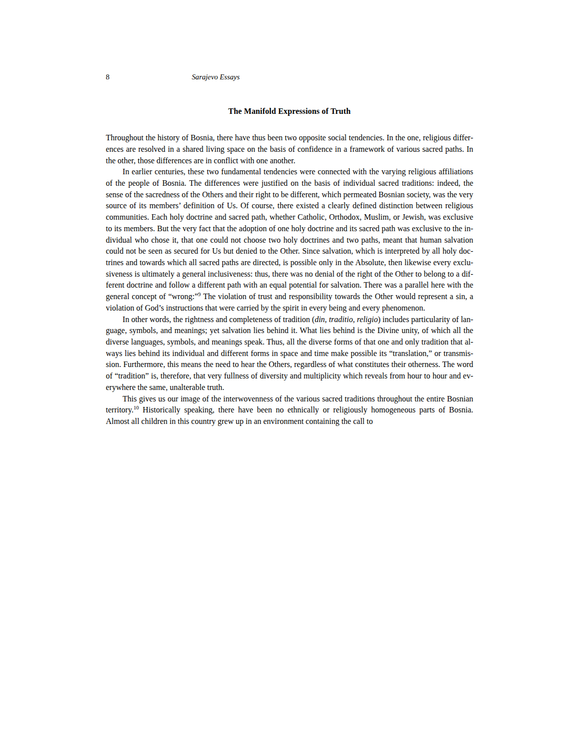8 Sarajevo Essays
The Manifold Expressions of Truth
Throughout the history of Bosnia, there have thus been two opposite social tendencies. In the one, religious differences are resolved in a shared living space on the basis of confidence in a framework of various sacred paths. In the other, those differences are in conflict with one another.
In earlier centuries, these two fundamental tendencies were connected with the varying religious affiliations of the people of Bosnia. The differences were justified on the basis of individual sacred traditions: indeed, the sense of the sacredness of the Others and their right to be different, which permeated Bosnian society, was the very source of its members’ definition of Us. Of course, there existed a clearly defined distinction between religious communities. Each holy doctrine and sacred path, whether Catholic, Orthodox, Muslim, or Jewish, was exclusive to its members. But the very fact that the adoption of one holy doctrine and its sacred path was exclusive to the individual who chose it, that one could not choose two holy doctrines and two paths, meant that human salvation could not be seen as secured for Us but denied to the Other. Since salvation, which is interpreted by all holy doctrines and towards which all sacred paths are directed, is possible only in the Absolute, then likewise every exclusiveness is ultimately a general inclusiveness: thus, there was no denial of the right of the Other to belong to a different doctrine and follow a different path with an equal potential for salvation. There was a parallel here with the general concept of “wrong:”9 The violation of trust and responsibility towards the Other would represent a sin, a violation of God’s instructions that were carried by the spirit in every being and every phenomenon.
In other words, the rightness and completeness of tradition (din, traditio, religio) includes particularity of language, symbols, and meanings; yet salvation lies behind it. What lies behind is the Divine unity, of which all the diverse languages, symbols, and meanings speak. Thus, all the diverse forms of that one and only tradition that always lies behind its individual and different forms in space and time make possible its “translation,” or transmission. Furthermore, this means the need to hear the Others, regardless of what constitutes their otherness. The word of “tradition” is, therefore, that very fullness of diversity and multiplicity which reveals from hour to hour and everywhere the same, unalterable truth.
This gives us our image of the interwovenness of the various sacred traditions throughout the entire Bosnian territory.10 Historically speaking, there have been no ethnically or religiously homogeneous parts of Bosnia. Almost all children in this country grew up in an environment containing the call to